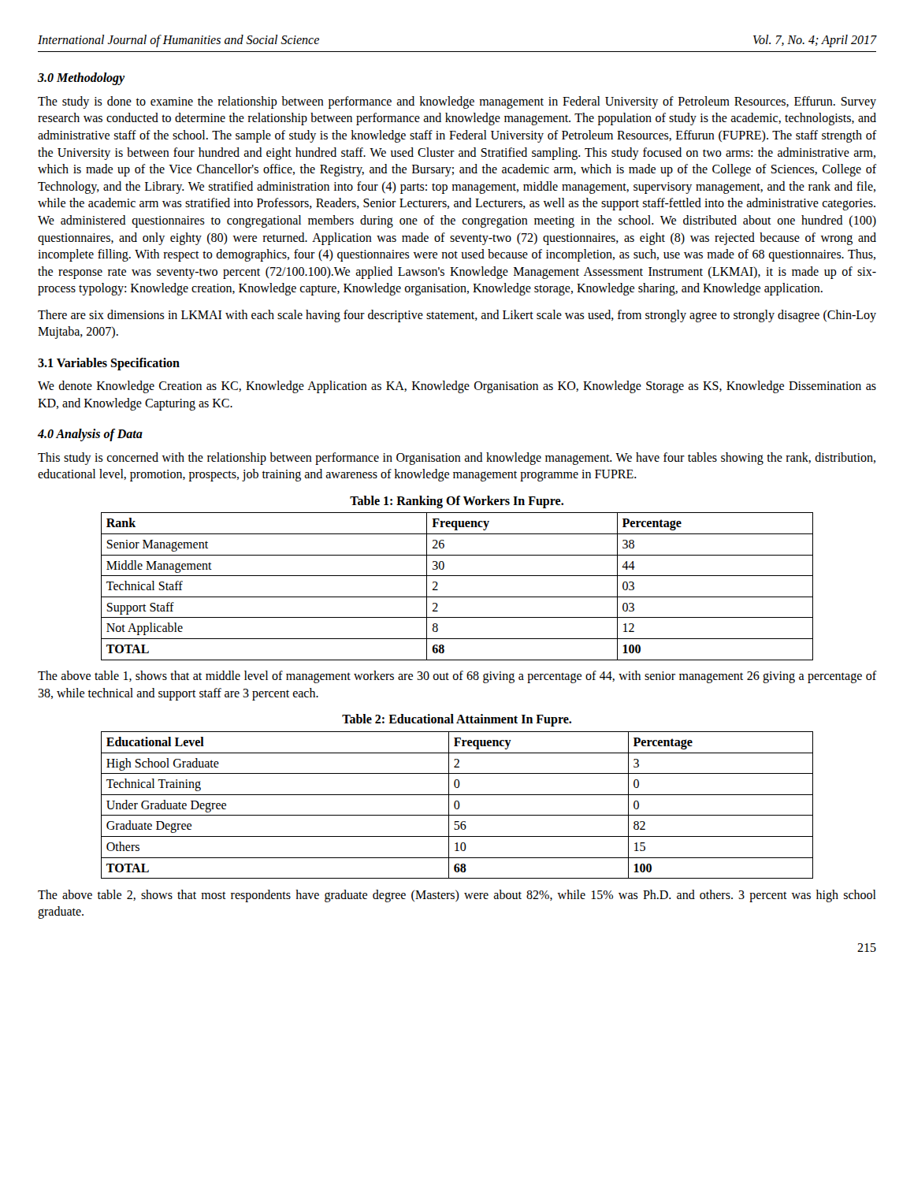International Journal of Humanities and Social Science Vol. 7, No. 4; April 2017
3.0 Methodology
The study is done to examine the relationship between performance and knowledge management in Federal University of Petroleum Resources, Effurun. Survey research was conducted to determine the relationship between performance and knowledge management. The population of study is the academic, technologists, and administrative staff of the school. The sample of study is the knowledge staff in Federal University of Petroleum Resources, Effurun (FUPRE). The staff strength of the University is between four hundred and eight hundred staff. We used Cluster and Stratified sampling. This study focused on two arms: the administrative arm, which is made up of the Vice Chancellor's office, the Registry, and the Bursary; and the academic arm, which is made up of the College of Sciences, College of Technology, and the Library. We stratified administration into four (4) parts: top management, middle management, supervisory management, and the rank and file, while the academic arm was stratified into Professors, Readers, Senior Lecturers, and Lecturers, as well as the support staff-fettled into the administrative categories. We administered questionnaires to congregational members during one of the congregation meeting in the school. We distributed about one hundred (100) questionnaires, and only eighty (80) were returned. Application was made of seventy-two (72) questionnaires, as eight (8) was rejected because of wrong and incomplete filling. With respect to demographics, four (4) questionnaires were not used because of incompletion, as such, use was made of 68 questionnaires. Thus, the response rate was seventy-two percent (72/100.100).We applied Lawson's Knowledge Management Assessment Instrument (LKMAI), it is made up of six-process typology: Knowledge creation, Knowledge capture, Knowledge organisation, Knowledge storage, Knowledge sharing, and Knowledge application.
There are six dimensions in LKMAI with each scale having four descriptive statement, and Likert scale was used, from strongly agree to strongly disagree (Chin-Loy Mujtaba, 2007).
3.1 Variables Specification
We denote Knowledge Creation as KC, Knowledge Application as KA, Knowledge Organisation as KO, Knowledge Storage as KS, Knowledge Dissemination as KD, and Knowledge Capturing as KC.
4.0 Analysis of Data
This study is concerned with the relationship between performance in Organisation and knowledge management. We have four tables showing the rank, distribution, educational level, promotion, prospects, job training and awareness of knowledge management programme in FUPRE.
Table 1: Ranking Of Workers In Fupre.
| Rank | Frequency | Percentage |
| --- | --- | --- |
| Senior Management | 26 | 38 |
| Middle Management | 30 | 44 |
| Technical Staff | 2 | 03 |
| Support Staff | 2 | 03 |
| Not Applicable | 8 | 12 |
| TOTAL | 68 | 100 |
The above table 1, shows that at middle level of management workers are 30 out of 68 giving a percentage of 44, with senior management 26 giving a percentage of 38, while technical and support staff are 3 percent each.
Table 2: Educational Attainment In Fupre.
| Educational Level | Frequency | Percentage |
| --- | --- | --- |
| High School Graduate | 2 | 3 |
| Technical Training | 0 | 0 |
| Under Graduate Degree | 0 | 0 |
| Graduate Degree | 56 | 82 |
| Others | 10 | 15 |
| TOTAL | 68 | 100 |
The above table 2, shows that most respondents have graduate degree (Masters) were about 82%, while 15% was Ph.D. and others. 3 percent was high school graduate.
215